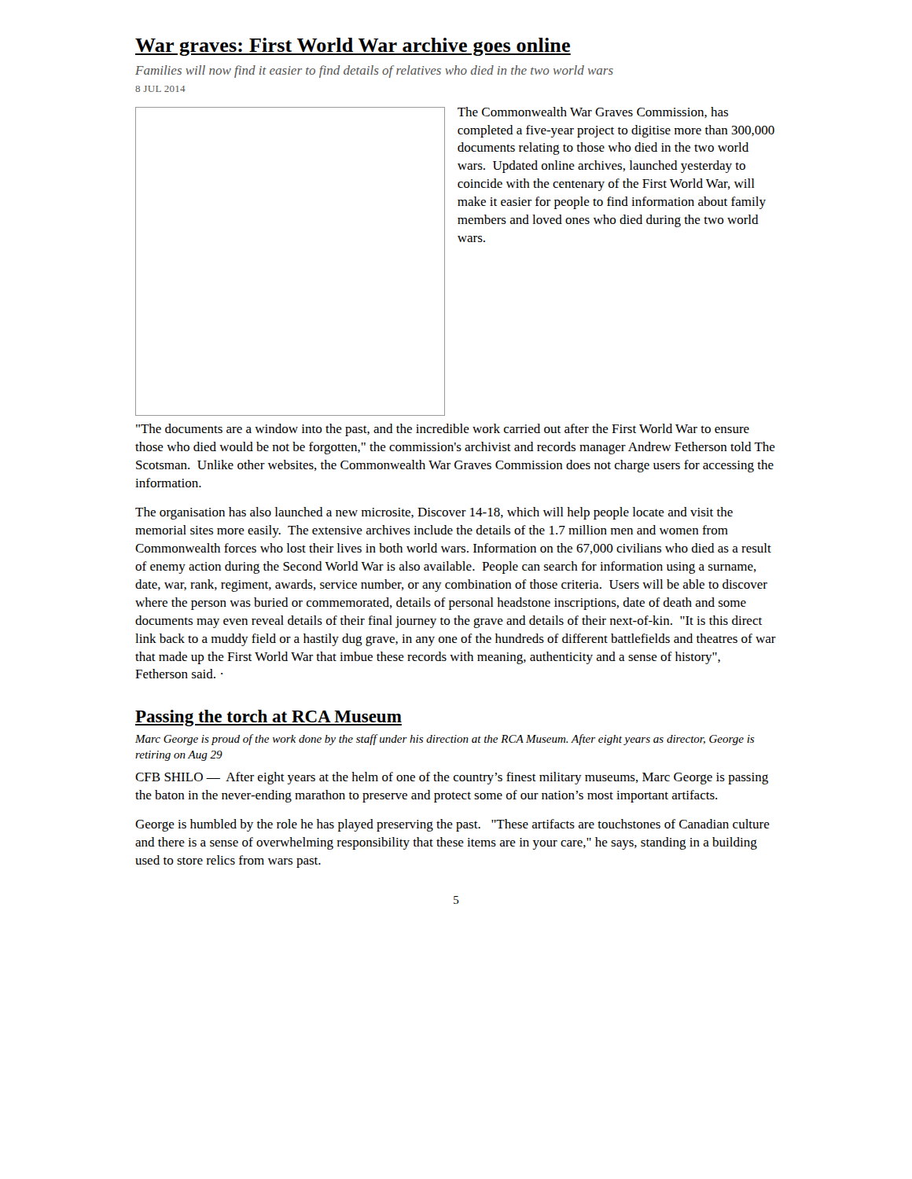War graves: First World War archive goes online
Families will now find it easier to find details of relatives who died in the two world wars
8 JUL 2014
The Commonwealth War Graves Commission, has completed a five-year project to digitise more than 300,000 documents relating to those who died in the two world wars. Updated online archives, launched yesterday to coincide with the centenary of the First World War, will make it easier for people to find information about family members and loved ones who died during the two world wars.
"The documents are a window into the past, and the incredible work carried out after the First World War to ensure those who died would be not be forgotten," the commission's archivist and records manager Andrew Fetherson told The Scotsman. Unlike other websites, the Commonwealth War Graves Commission does not charge users for accessing the information.
The organisation has also launched a new microsite, Discover 14-18, which will help people locate and visit the memorial sites more easily. The extensive archives include the details of the 1.7 million men and women from Commonwealth forces who lost their lives in both world wars. Information on the 67,000 civilians who died as a result of enemy action during the Second World War is also available. People can search for information using a surname, date, war, rank, regiment, awards, service number, or any combination of those criteria. Users will be able to discover where the person was buried or commemorated, details of personal headstone inscriptions, date of death and some documents may even reveal details of their final journey to the grave and details of their next-of-kin. "It is this direct link back to a muddy field or a hastily dug grave, in any one of the hundreds of different battlefields and theatres of war that made up the First World War that imbue these records with meaning, authenticity and a sense of history", Fetherson said. ·
Passing the torch at RCA Museum
Marc George is proud of the work done by the staff under his direction at the RCA Museum. After eight years as director, George is retiring on Aug 29
CFB SHILO — After eight years at the helm of one of the country’s finest military museums, Marc George is passing the baton in the never-ending marathon to preserve and protect some of our nation’s most important artifacts.
George is humbled by the role he has played preserving the past. "These artifacts are touchstones of Canadian culture and there is a sense of overwhelming responsibility that these items are in your care," he says, standing in a building used to store relics from wars past.
5